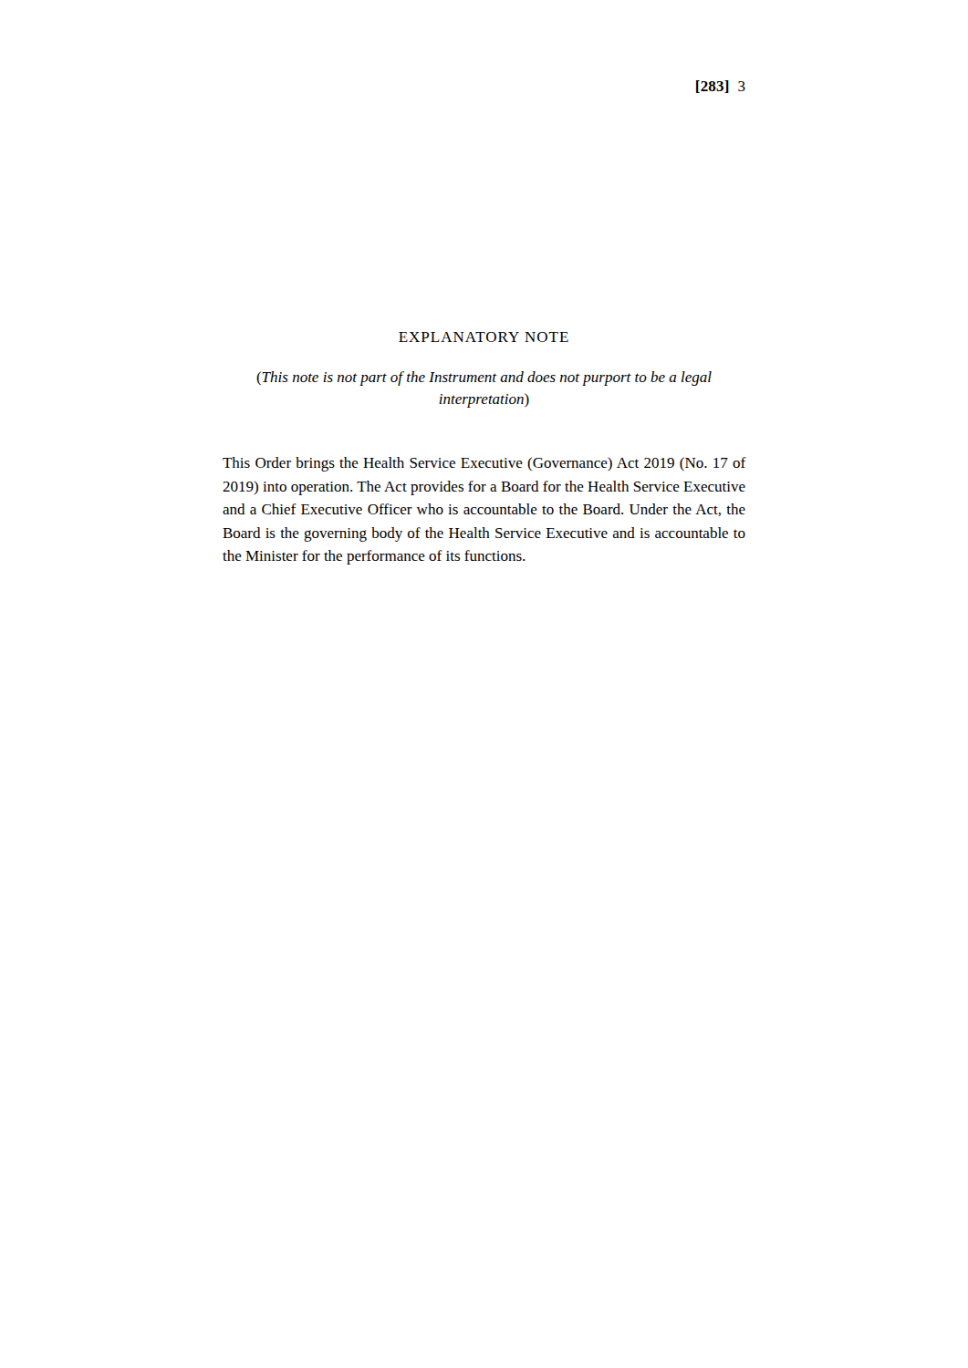[283] 3
EXPLANATORY NOTE
(This note is not part of the Instrument and does not purport to be a legal interpretation)
This Order brings the Health Service Executive (Governance) Act 2019 (No. 17 of 2019) into operation. The Act provides for a Board for the Health Service Executive and a Chief Executive Officer who is accountable to the Board. Under the Act, the Board is the governing body of the Health Service Executive and is accountable to the Minister for the performance of its functions.